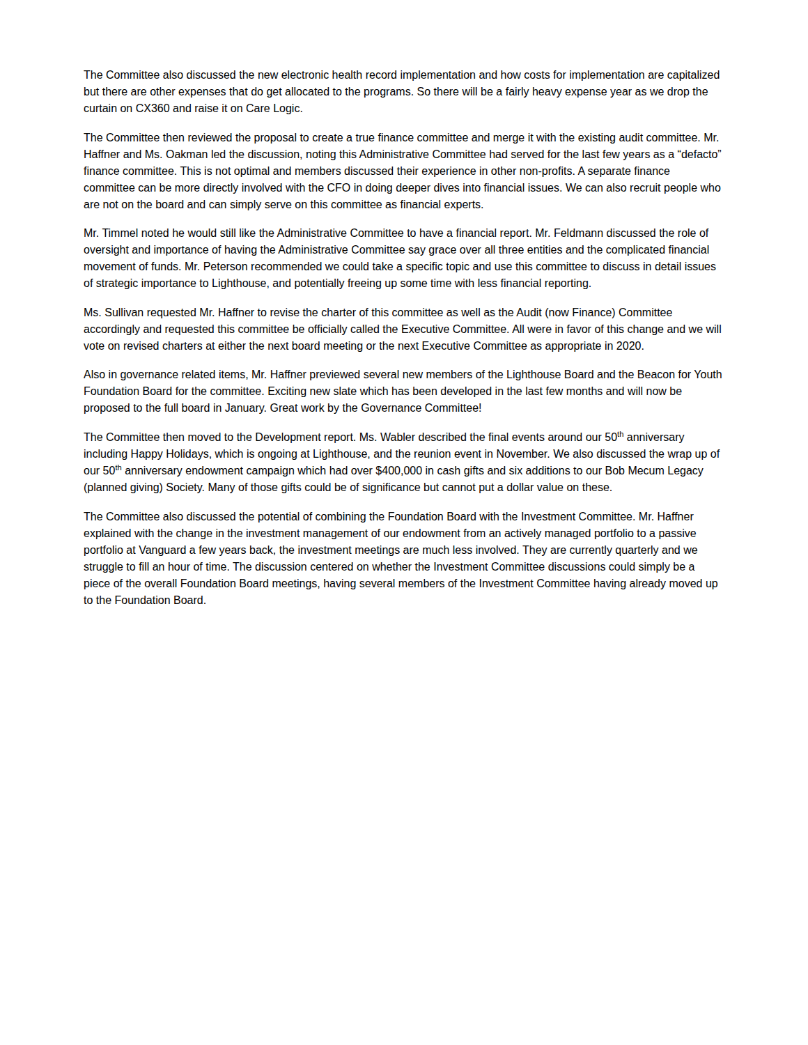The Committee also discussed the new electronic health record implementation and how costs for implementation are capitalized but there are other expenses that do get allocated to the programs. So there will be a fairly heavy expense year as we drop the curtain on CX360 and raise it on Care Logic.
The Committee then reviewed the proposal to create a true finance committee and merge it with the existing audit committee. Mr. Haffner and Ms. Oakman led the discussion, noting this Administrative Committee had served for the last few years as a “defacto” finance committee. This is not optimal and members discussed their experience in other non-profits. A separate finance committee can be more directly involved with the CFO in doing deeper dives into financial issues. We can also recruit people who are not on the board and can simply serve on this committee as financial experts.
Mr. Timmel noted he would still like the Administrative Committee to have a financial report. Mr. Feldmann discussed the role of oversight and importance of having the Administrative Committee say grace over all three entities and the complicated financial movement of funds. Mr. Peterson recommended we could take a specific topic and use this committee to discuss in detail issues of strategic importance to Lighthouse, and potentially freeing up some time with less financial reporting.
Ms. Sullivan requested Mr. Haffner to revise the charter of this committee as well as the Audit (now Finance) Committee accordingly and requested this committee be officially called the Executive Committee. All were in favor of this change and we will vote on revised charters at either the next board meeting or the next Executive Committee as appropriate in 2020.
Also in governance related items, Mr. Haffner previewed several new members of the Lighthouse Board and the Beacon for Youth Foundation Board for the committee. Exciting new slate which has been developed in the last few months and will now be proposed to the full board in January. Great work by the Governance Committee!
The Committee then moved to the Development report. Ms. Wabler described the final events around our 50th anniversary including Happy Holidays, which is ongoing at Lighthouse, and the reunion event in November. We also discussed the wrap up of our 50th anniversary endowment campaign which had over $400,000 in cash gifts and six additions to our Bob Mecum Legacy (planned giving) Society. Many of those gifts could be of significance but cannot put a dollar value on these.
The Committee also discussed the potential of combining the Foundation Board with the Investment Committee. Mr. Haffner explained with the change in the investment management of our endowment from an actively managed portfolio to a passive portfolio at Vanguard a few years back, the investment meetings are much less involved. They are currently quarterly and we struggle to fill an hour of time. The discussion centered on whether the Investment Committee discussions could simply be a piece of the overall Foundation Board meetings, having several members of the Investment Committee having already moved up to the Foundation Board.